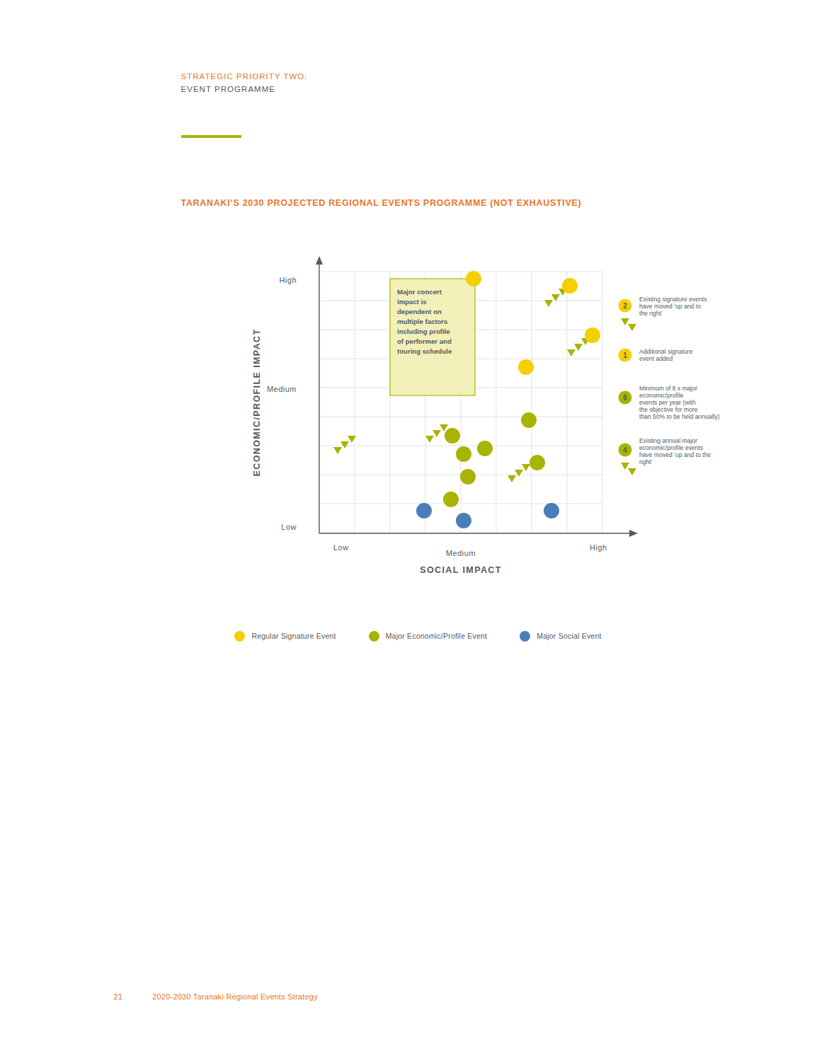Strategic Priority Two:
Event Programme
Taranaki’s 2030 Projected Regional Events Programme (not exhaustive)
High Medium Low Low Medium High SOCIAL IMPACT ECONOMIC/PROFILE IMPACT Major concert impact is dependent on multiple factors including profile of performer and touring schedule 2 Existing signature events have moved ‘up and to the right’ 1 Additional signature event added 8 Minimum of 8 x major economic/profile events per year (with the objective for more than 50% to be held annually) 4 Existing annual major economic/profile events have moved ‘up and to the right’
Regular Signature Event
Major Economic/Profile Event
Major Social Event
212020-2030 Taranaki Regional Events Strategy